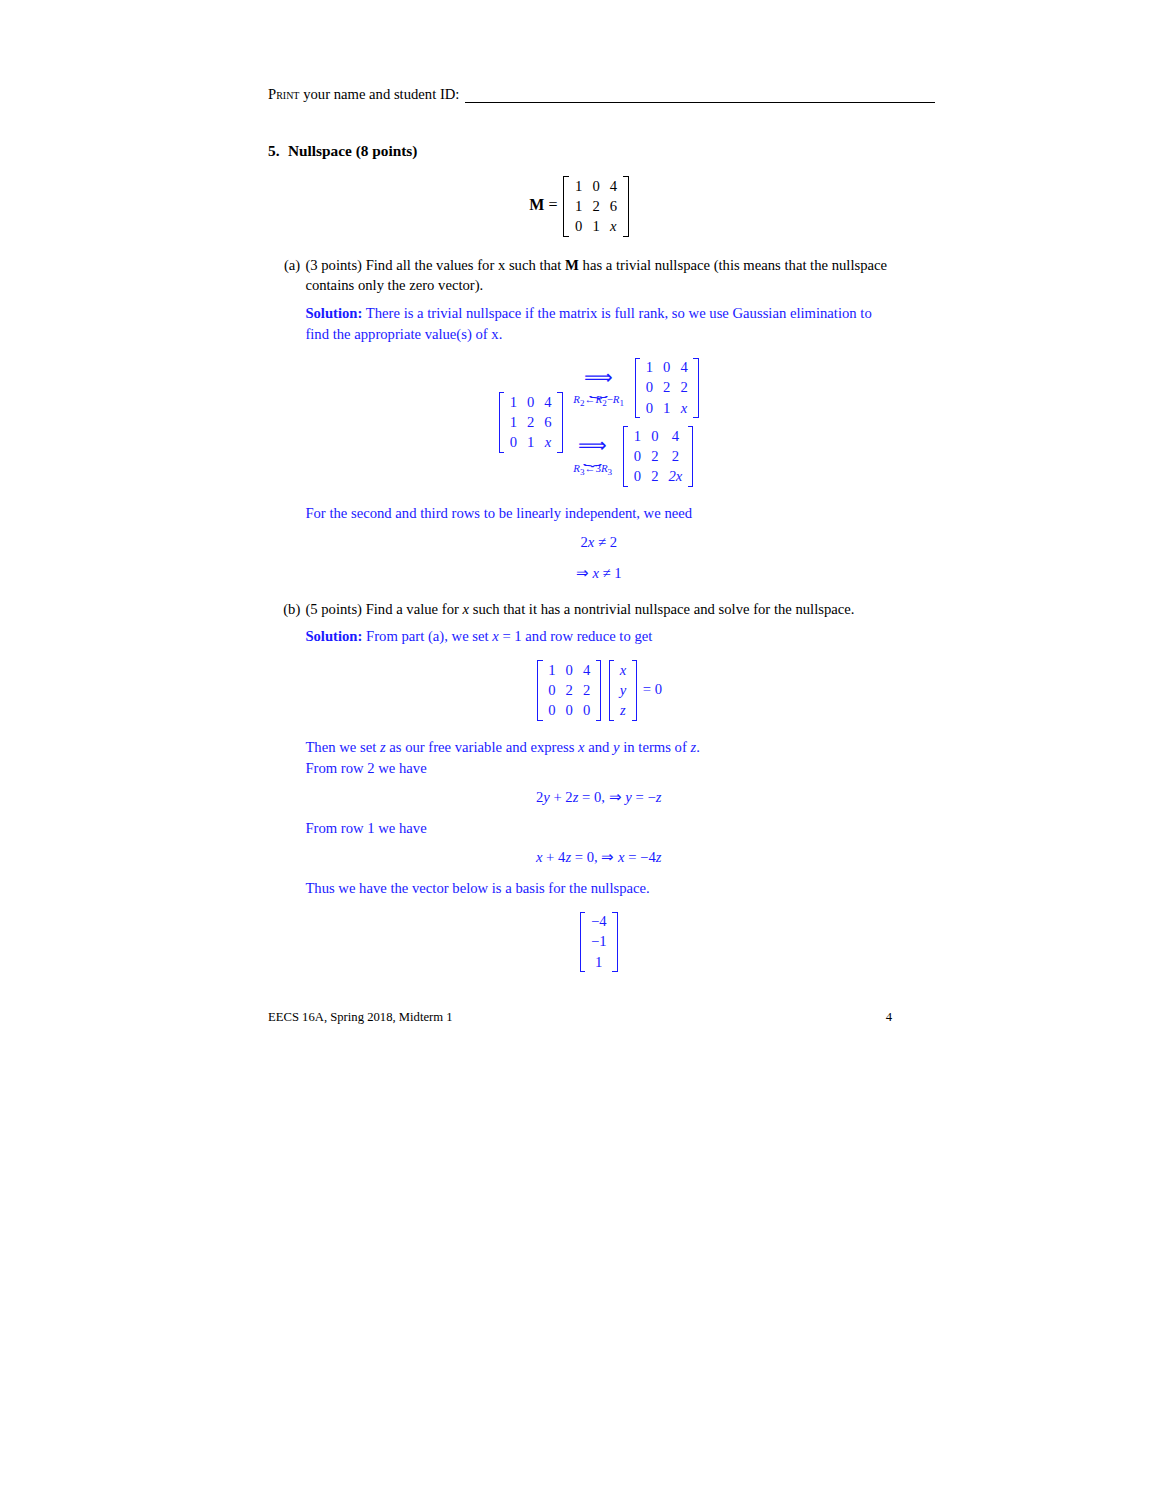Print your name and student ID:
5. Nullspace (8 points)
M =
| 1 | 0 | 4 |
| 1 | 2 | 6 |
| 0 | 1 | x |
(a)
(3 points) Find all the values for x such that M has a trivial nullspace (this means that the nullspace contains only the zero vector).
Solution: There is a trivial nullspace if the matrix is full rank, so we use Gaussian elimination to find the appropriate value(s) of x.
| 1 | 0 | 4 |
| 1 | 2 | 6 |
| 0 | 1 | x |
⟹ ⏟ R2←R2−R1
| 1 | 0 | 4 |
| 0 | 2 | 2 |
| 0 | 1 | x |
⟹ ⏟ R3←3R3
| 1 | 0 | 4 |
| 0 | 2 | 2 |
| 0 | 2 | 2x |
For the second and third rows to be linearly independent, we need
2x ≠ 2
⇒ x ≠ 1
(b)
(5 points) Find a value for x such that it has a nontrivial nullspace and solve for the nullspace.
Solution: From part (a), we set x = 1 and row reduce to get
| 1 | 0 | 4 |
| 0 | 2 | 2 |
| 0 | 0 | 0 |
| x |
| y |
| z |
= 0
Then we set z as our free variable and express x and y in terms of z.
From row 2 we have
2y + 2z = 0, ⇒ y = −z
From row 1 we have
x + 4z = 0, ⇒ x = −4z
Thus we have the vector below is a basis for the nullspace.
| −4 |
| −1 |
| 1 |
EECS 16A, Spring 2018, Midterm 1 4